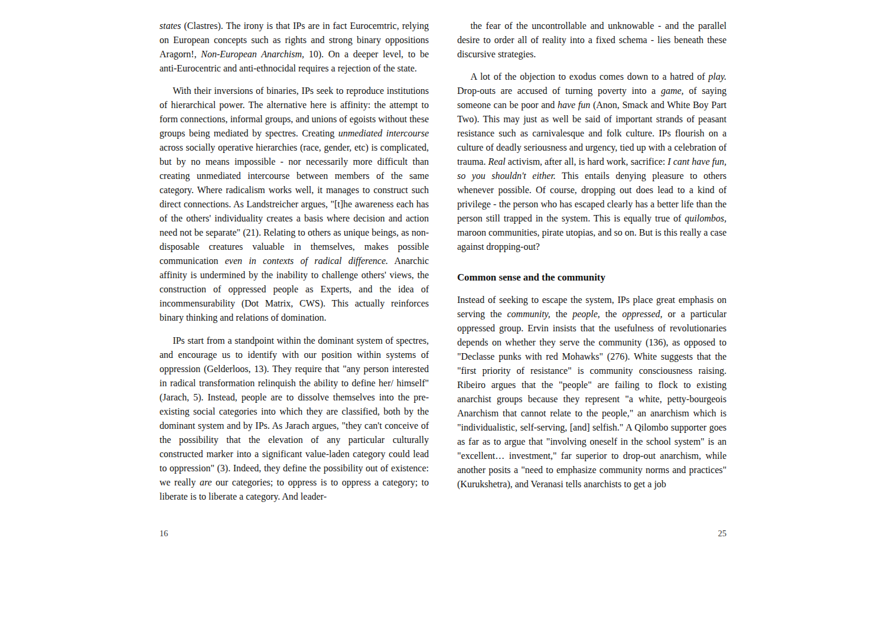states (Clastres). The irony is that IPs are in fact Eurocemtric, relying on European concepts such as rights and strong binary oppositions Aragorn!, Non-European Anarchism, 10). On a deeper level, to be anti-Eurocentric and anti-ethnocidal requires a rejection of the state.
With their inversions of binaries, IPs seek to reproduce institutions of hierarchical power. The alternative here is affinity: the attempt to form connections, informal groups, and unions of egoists without these groups being mediated by spectres. Creating unmediated intercourse across socially operative hierarchies (race, gender, etc) is complicated, but by no means impossible - nor necessarily more difficult than creating unmediated intercourse between members of the same category. Where radicalism works well, it manages to construct such direct connections. As Landstreicher argues, "[t]he awareness each has of the others' individuality creates a basis where decision and action need not be separate" (21). Relating to others as unique beings, as non-disposable creatures valuable in themselves, makes possible communication even in contexts of radical difference. Anarchic affinity is undermined by the inability to challenge others' views, the construction of oppressed people as Experts, and the idea of incommensurability (Dot Matrix, CWS). This actually reinforces binary thinking and relations of domination.
IPs start from a standpoint within the dominant system of spectres, and encourage us to identify with our position within systems of oppression (Gelderloos, 13). They require that "any person interested in radical transformation relinquish the ability to define her/ himself" (Jarach, 5). Instead, people are to dissolve themselves into the pre-existing social categories into which they are classified, both by the dominant system and by IPs. As Jarach argues, "they can't conceive of the possibility that the elevation of any particular culturally constructed marker into a significant value-laden category could lead to oppression" (3). Indeed, they define the possibility out of existence: we really are our categories; to oppress is to oppress a category; to liberate is to liberate a category. And leader-
the fear of the uncontrollable and unknowable - and the parallel desire to order all of reality into a fixed schema - lies beneath these discursive strategies.
A lot of the objection to exodus comes down to a hatred of play. Drop-outs are accused of turning poverty into a game, of saying someone can be poor and have fun (Anon, Smack and White Boy Part Two). This may just as well be said of important strands of peasant resistance such as carnivalesque and folk culture. IPs flourish on a culture of deadly seriousness and urgency, tied up with a celebration of trauma. Real activism, after all, is hard work, sacrifice: I cant have fun, so you shouldn't either. This entails denying pleasure to others whenever possible. Of course, dropping out does lead to a kind of privilege - the person who has escaped clearly has a better life than the person still trapped in the system. This is equally true of quilombos, maroon communities, pirate utopias, and so on. But is this really a case against dropping-out?
Common sense and the community
Instead of seeking to escape the system, IPs place great emphasis on serving the community, the people, the oppressed, or a particular oppressed group. Ervin insists that the usefulness of revolutionaries depends on whether they serve the community (136), as opposed to "Declasse punks with red Mohawks" (276). White suggests that the "first priority of resistance" is community consciousness raising. Ribeiro argues that the "people" are failing to flock to existing anarchist groups because they represent "a white, petty-bourgeois Anarchism that cannot relate to the people," an anarchism which is "individualistic, self-serving, [and] selfish." A Qilombo supporter goes as far as to argue that "involving oneself in the school system" is an "excellent… investment," far superior to drop-out anarchism, while another posits a "need to emphasize community norms and practices" (Kurukshetra), and Veranasi tells anarchists to get a job
16 25